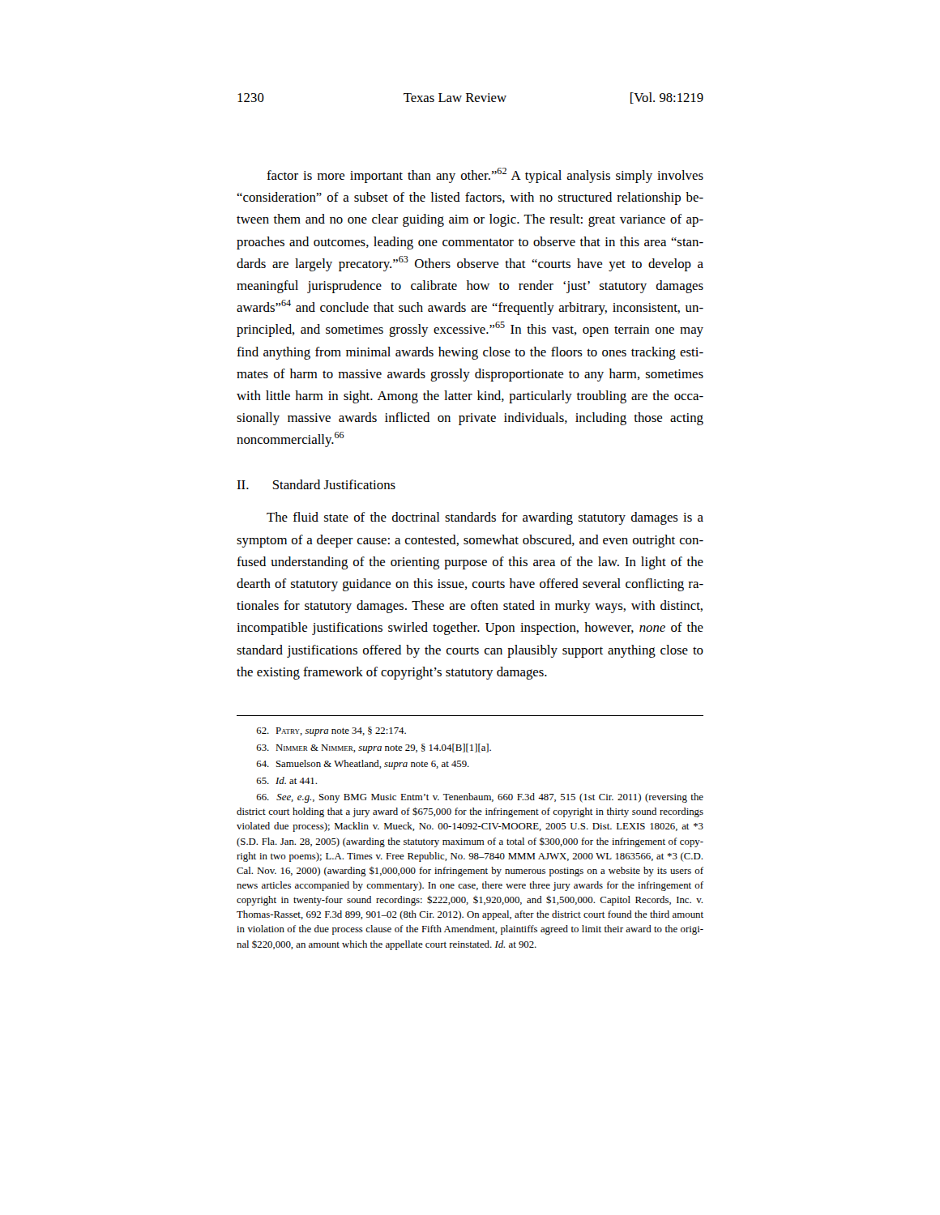1230 Texas Law Review [Vol. 98:1219
factor is more important than any other.”62 A typical analysis simply involves “consideration” of a subset of the listed factors, with no structured relationship between them and no one clear guiding aim or logic. The result: great variance of approaches and outcomes, leading one commentator to observe that in this area “standards are largely precatory.”63 Others observe that “courts have yet to develop a meaningful jurisprudence to calibrate how to render ‘just’ statutory damages awards”64 and conclude that such awards are “frequently arbitrary, inconsistent, unprincipled, and sometimes grossly excessive.”65 In this vast, open terrain one may find anything from minimal awards hewing close to the floors to ones tracking estimates of harm to massive awards grossly disproportionate to any harm, sometimes with little harm in sight. Among the latter kind, particularly troubling are the occasionally massive awards inflicted on private individuals, including those acting noncommercially.66
II. Standard Justifications
The fluid state of the doctrinal standards for awarding statutory damages is a symptom of a deeper cause: a contested, somewhat obscured, and even outright confused understanding of the orienting purpose of this area of the law. In light of the dearth of statutory guidance on this issue, courts have offered several conflicting rationales for statutory damages. These are often stated in murky ways, with distinct, incompatible justifications swirled together. Upon inspection, however, none of the standard justifications offered by the courts can plausibly support anything close to the existing framework of copyright’s statutory damages.
62. Patry, supra note 34, § 22:174.
63. Nimmer & Nimmer, supra note 29, § 14.04[B][1][a].
64. Samuelson & Wheatland, supra note 6, at 459.
65. Id. at 441.
66. See, e.g., Sony BMG Music Entm’t v. Tenenbaum, 660 F.3d 487, 515 (1st Cir. 2011) (reversing the district court holding that a jury award of $675,000 for the infringement of copyright in thirty sound recordings violated due process); Macklin v. Mueck, No. 00-14092-CIV-MOORE, 2005 U.S. Dist. LEXIS 18026, at *3 (S.D. Fla. Jan. 28, 2005) (awarding the statutory maximum of a total of $300,000 for the infringement of copyright in two poems); L.A. Times v. Free Republic, No. 98–7840 MMM AJWX, 2000 WL 1863566, at *3 (C.D. Cal. Nov. 16, 2000) (awarding $1,000,000 for infringement by numerous postings on a website by its users of news articles accompanied by commentary). In one case, there were three jury awards for the infringement of copyright in twenty-four sound recordings: $222,000, $1,920,000, and $1,500,000. Capitol Records, Inc. v. Thomas-Rasset, 692 F.3d 899, 901–02 (8th Cir. 2012). On appeal, after the district court found the third amount in violation of the due process clause of the Fifth Amendment, plaintiffs agreed to limit their award to the original $220,000, an amount which the appellate court reinstated. Id. at 902.